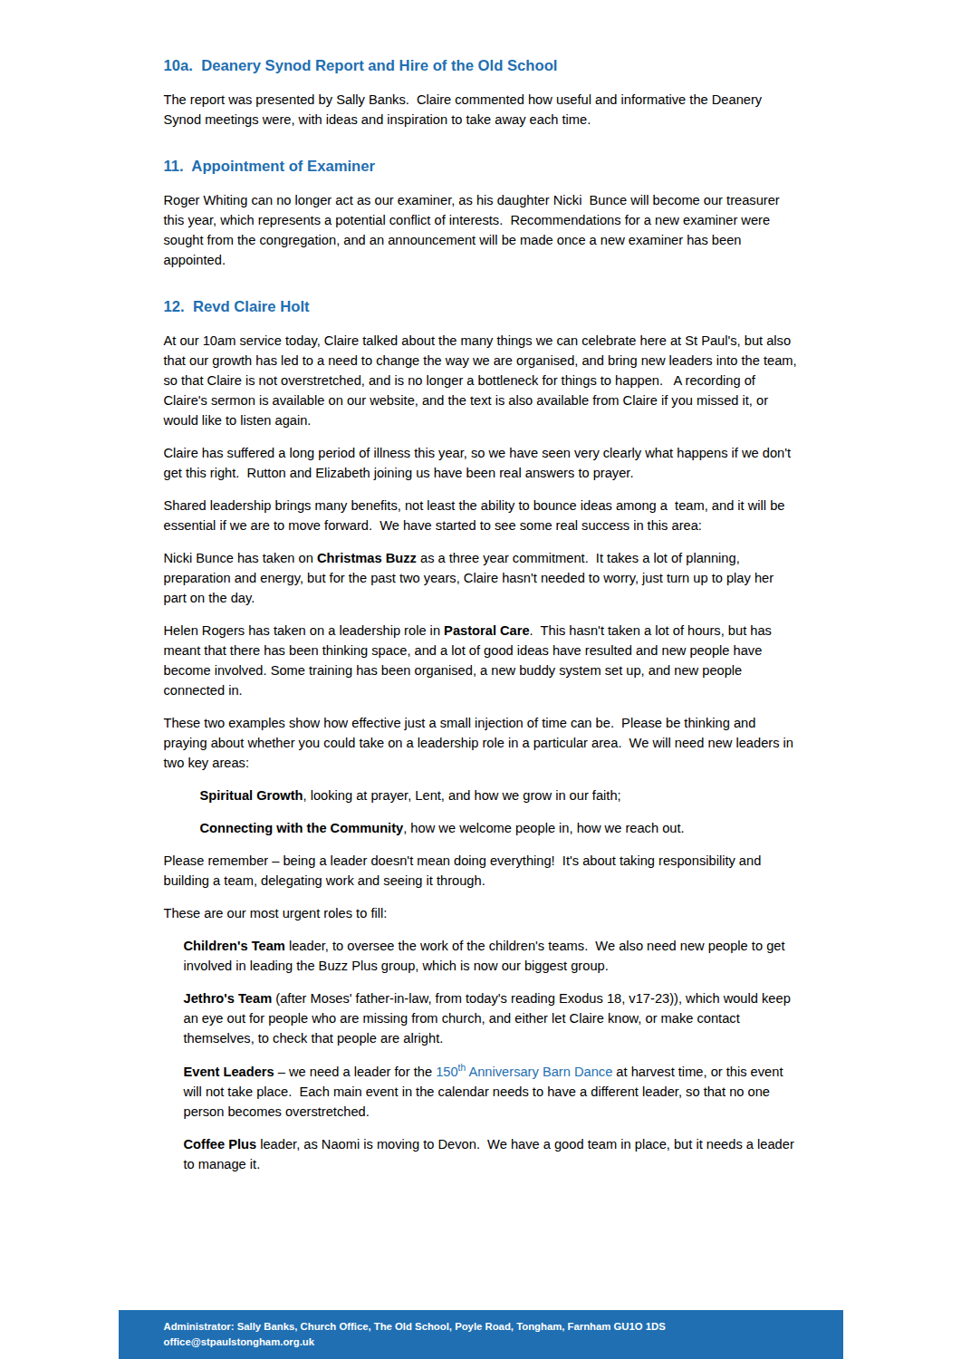10a. Deanery Synod Report and Hire of the Old School
The report was presented by Sally Banks. Claire commented how useful and informative the Deanery Synod meetings were, with ideas and inspiration to take away each time.
11. Appointment of Examiner
Roger Whiting can no longer act as our examiner, as his daughter Nicki Bunce will become our treasurer this year, which represents a potential conflict of interests. Recommendations for a new examiner were sought from the congregation, and an announcement will be made once a new examiner has been appointed.
12. Revd Claire Holt
At our 10am service today, Claire talked about the many things we can celebrate here at St Paul's, but also that our growth has led to a need to change the way we are organised, and bring new leaders into the team, so that Claire is not overstretched, and is no longer a bottleneck for things to happen. A recording of Claire's sermon is available on our website, and the text is also available from Claire if you missed it, or would like to listen again.
Claire has suffered a long period of illness this year, so we have seen very clearly what happens if we don't get this right. Rutton and Elizabeth joining us have been real answers to prayer.
Shared leadership brings many benefits, not least the ability to bounce ideas among a team, and it will be essential if we are to move forward. We have started to see some real success in this area:
Nicki Bunce has taken on Christmas Buzz as a three year commitment. It takes a lot of planning, preparation and energy, but for the past two years, Claire hasn't needed to worry, just turn up to play her part on the day.
Helen Rogers has taken on a leadership role in Pastoral Care. This hasn't taken a lot of hours, but has meant that there has been thinking space, and a lot of good ideas have resulted and new people have become involved. Some training has been organised, a new buddy system set up, and new people connected in.
These two examples show how effective just a small injection of time can be. Please be thinking and praying about whether you could take on a leadership role in a particular area. We will need new leaders in two key areas:
Spiritual Growth, looking at prayer, Lent, and how we grow in our faith;
Connecting with the Community, how we welcome people in, how we reach out.
Please remember – being a leader doesn't mean doing everything! It's about taking responsibility and building a team, delegating work and seeing it through.
These are our most urgent roles to fill:
Children's Team leader, to oversee the work of the children's teams. We also need new people to get involved in leading the Buzz Plus group, which is now our biggest group.
Jethro's Team (after Moses' father-in-law, from today's reading Exodus 18, v17-23)), which would keep an eye out for people who are missing from church, and either let Claire know, or make contact themselves, to check that people are alright.
Event Leaders – we need a leader for the 150th Anniversary Barn Dance at harvest time, or this event will not take place. Each main event in the calendar needs to have a different leader, so that no one person becomes overstretched.
Coffee Plus leader, as Naomi is moving to Devon. We have a good team in place, but it needs a leader to manage it.
Administrator: Sally Banks, Church Office, The Old School, Poyle Road, Tongham, Farnham GU1O 1DS office@stpaulstongham.org.uk